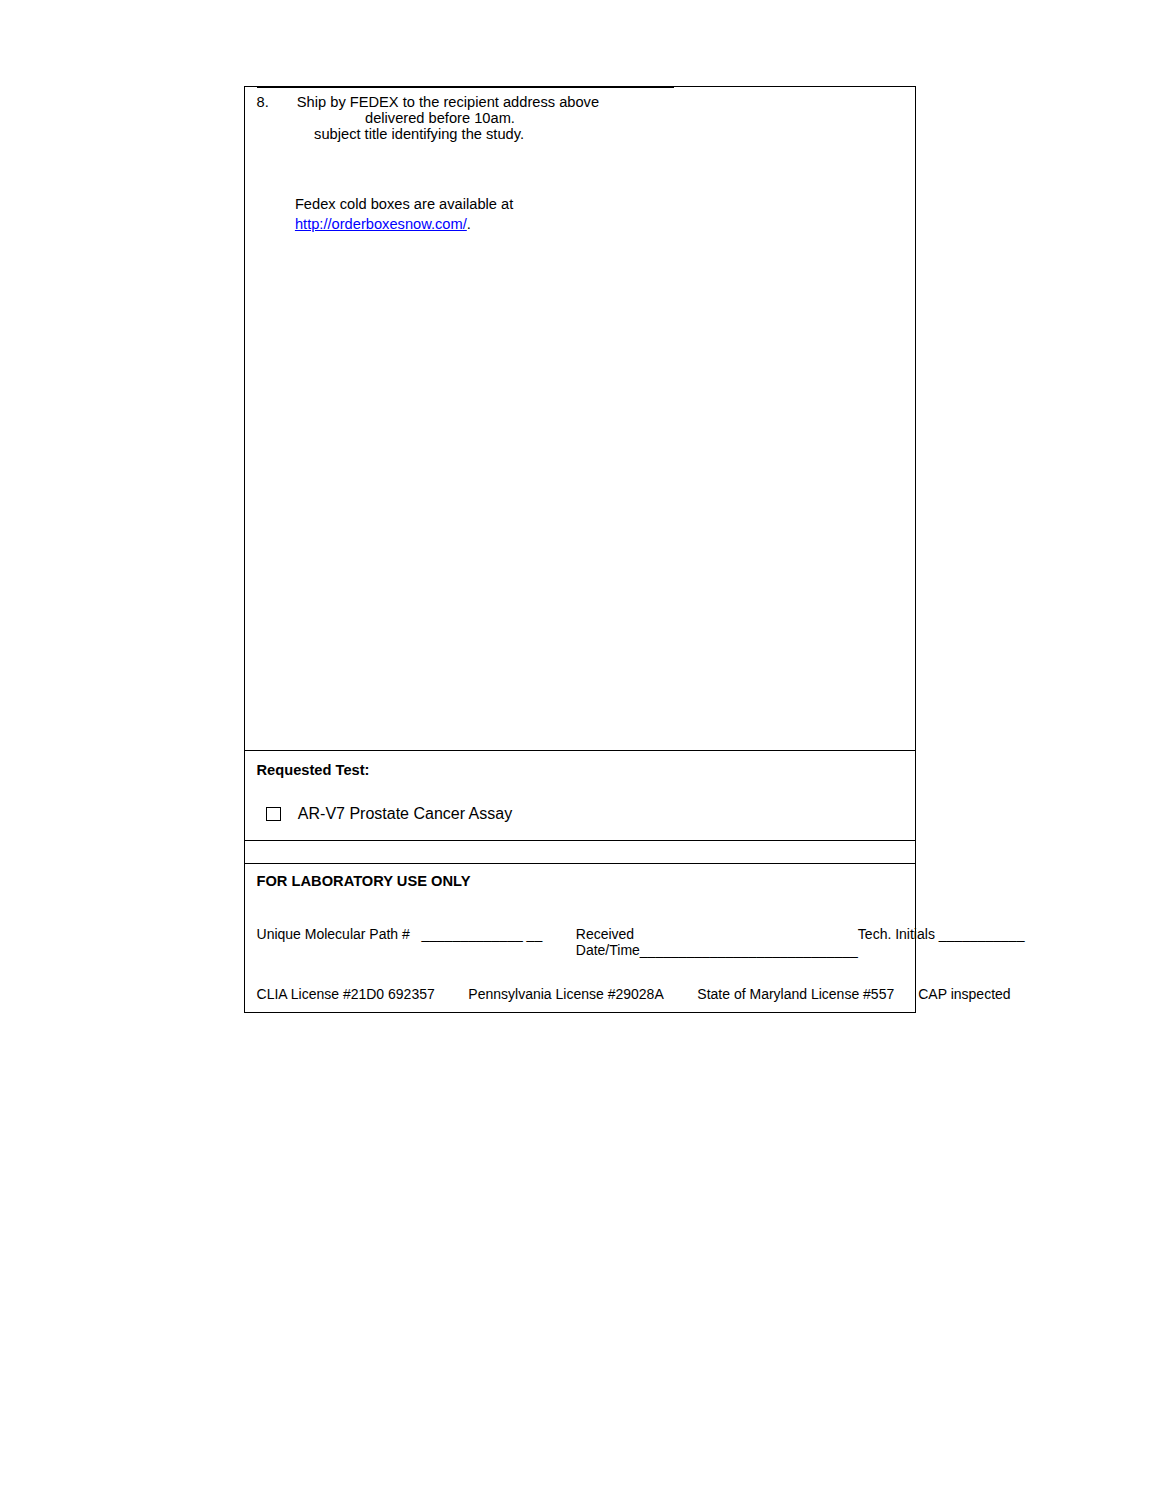8.
Ship by FEDEX to the recipient address above
delivered before 10am.
subject title identifying the study.
Fedex cold boxes are available at
http://orderboxesnow.com/.
Requested Test:
AR-V7 Prostate Cancer Assay
FOR LABORATORY USE ONLY
Unique Molecular Path # _____________ __
Received Date/Time____________________________
Tech. Initials ___________
CLIA License #21D0 692357 Pennsylvania License #29028A State of Maryland License #557 CAP inspected